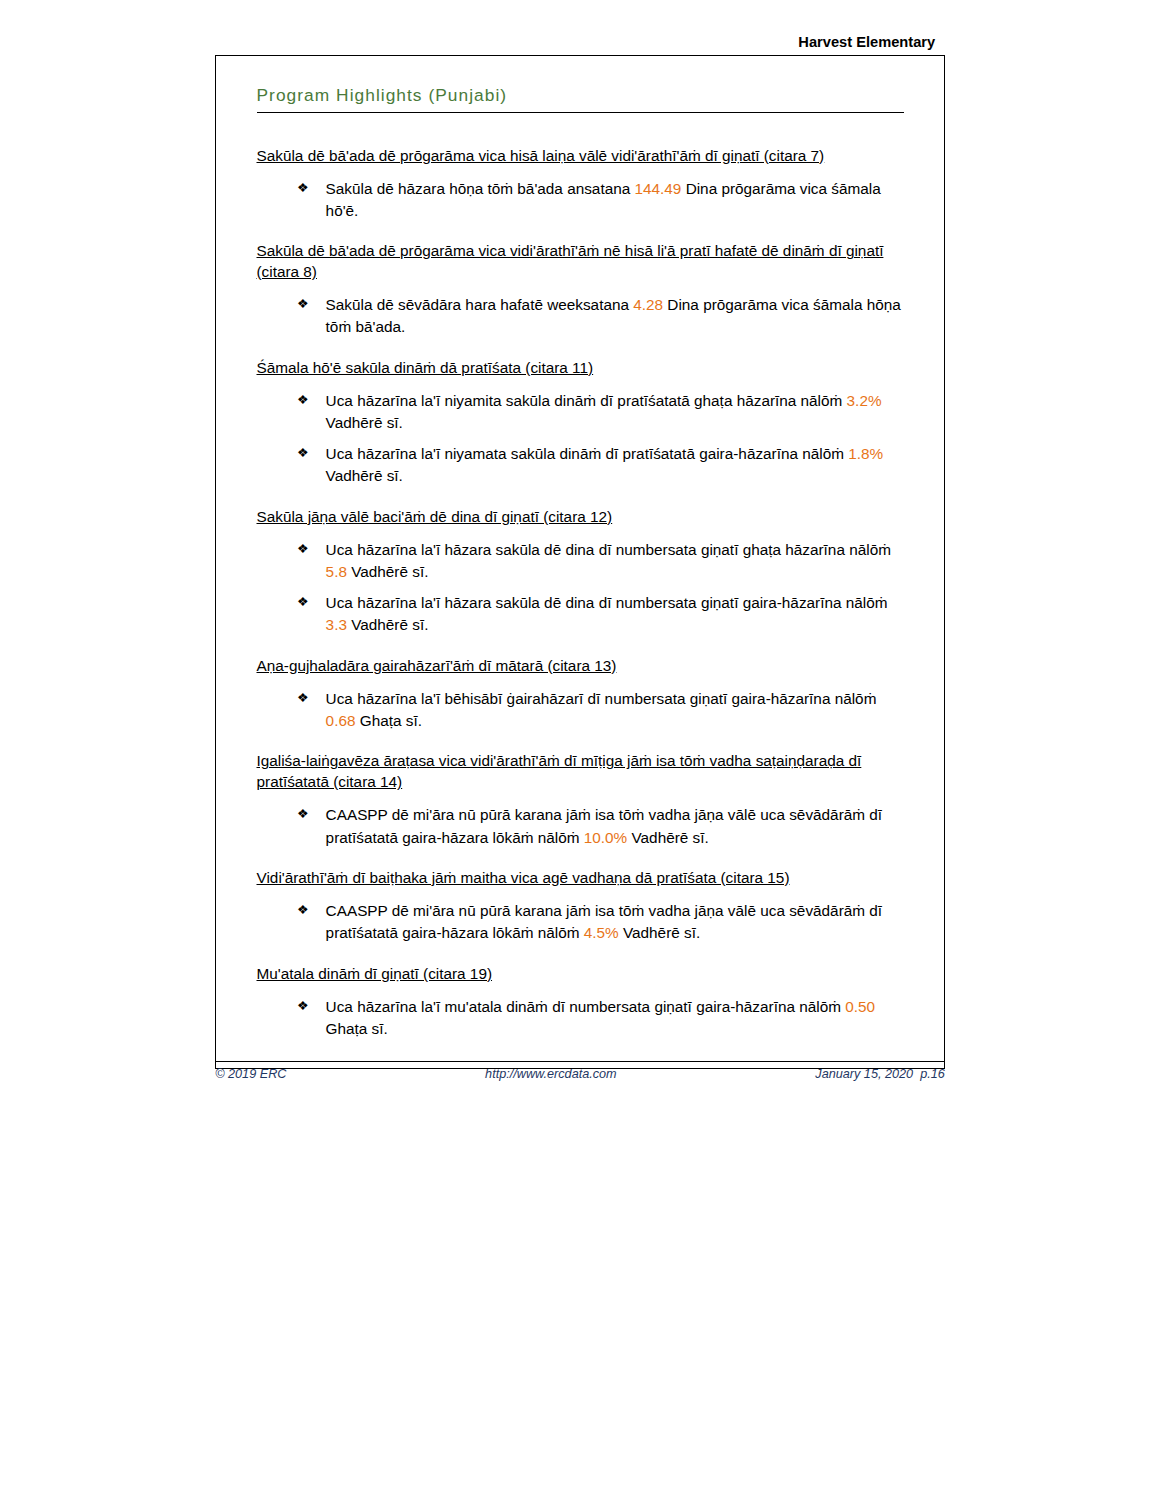Harvest Elementary
Program Highlights (Punjabi)
Sakūla dē bā'ada dē prōgarāma vica hisā laiṇa vālē vidi'ārathī'āṁ dī giṇatī (citara 7)
Sakūla dē hāzara hōṇa tōṁ bā'ada ansatana 144.49 Dina prōgarāma vica śāmala hō'ē.
Sakūla dē bā'ada dē prōgarāma vica vidi'ārathī'āṁ nē hisā li'ā pratī hafatē dē dināṁ dī giṇatī (citara 8)
Sakūla dē sēvādāra hara hafatē weeksatana 4.28 Dina prōgarāma vica śāmala hōṇa tōṁ bā'ada.
Śāmala hō'ē sakūla dināṁ dā pratīśata (citara 11)
Uca hāzarīna la'ī niyamita sakūla dināṁ dī pratīśatatā ghaṭa hāzarīna nālōṁ 3.2% Vadhērē sī.
Uca hāzarīna la'ī niyamata sakūla dināṁ dī pratīśatatā gaira-hāzarīna nālōṁ 1.8% Vadhērē sī.
Sakūla jāṇa vālē baci'āṁ dē dina dī giṇatī (citara 12)
Uca hāzarīna la'ī hāzara sakūla dē dina dī numbersata giṇatī ghaṭa hāzarīna nālōṁ 5.8 Vadhērē sī.
Uca hāzarīna la'ī hāzara sakūla dē dina dī numbersata giṇatī gaira-hāzarīna nālōṁ 3.3 Vadhērē sī.
Aṇa-gujhaladāra gairahāzarī'āṁ dī mātarā (citara 13)
Uca hāzarīna la'ī bēhisābī ġairahāzarī dī numbersata giṇatī gaira-hāzarīna nālōṁ 0.68 Ghaṭa sī.
Igaliśa-laiṅgavēza āraṭasa vica vidi'ārathī'āṁ dī mīṭiga jāṁ isa tōṁ vadha saṭaiṇḍaraḍa dī pratīśatatā (citara 14)
CAASPP dē mi'āra nū pūrā karana jāṁ isa tōṁ vadha jāṇa vālē uca sēvādārāṁ dī pratīśatatā gaira-hāzara lōkāṁ nālōṁ 10.0% Vadhērē sī.
Vidi'ārathī'āṁ dī baiṭhaka jāṁ maitha vica agē vadhaṇa dā pratīśata (citara 15)
CAASPP dē mi'āra nū pūrā karana jāṁ isa tōṁ vadha jāṇa vālē uca sēvādārāṁ dī pratīśatatā gaira-hāzara lōkāṁ nālōṁ 4.5% Vadhērē sī.
Mu'atala dināṁ dī giṇatī (citara 19)
Uca hāzarīna la'ī mu'atala dināṁ dī numbersata giṇatī gaira-hāzarīna nālōṁ 0.50 Ghaṭa sī.
© 2019 ERC
http://www.ercdata.com
January 15, 2020 p.16